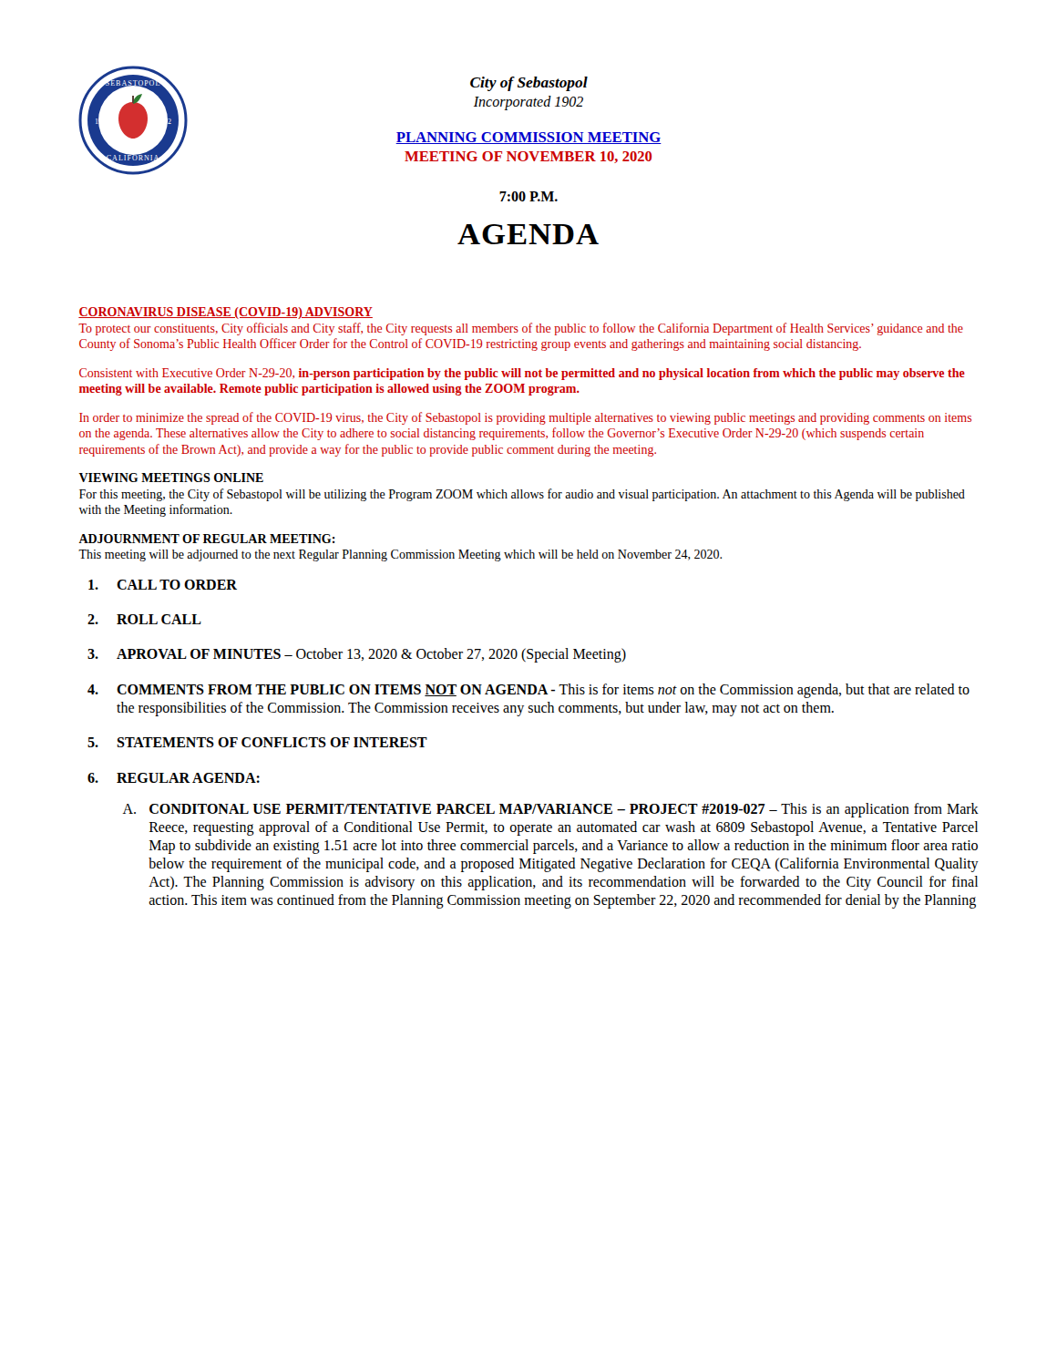SEBASTOPOL CALIFORNIA 19 02
City of Sebastopol
Incorporated 1902
PLANNING COMMISSION MEETING
MEETING OF NOVEMBER 10, 2020
7:00 P.M.
AGENDA
CORONAVIRUS DISEASE (COVID-19) ADVISORY
To protect our constituents, City officials and City staff, the City requests all members of the public to follow the California Department of Health Services’ guidance and the County of Sonoma’s Public Health Officer Order for the Control of COVID-19 restricting group events and gatherings and maintaining social distancing.
Consistent with Executive Order N-29-20, in-person participation by the public will not be permitted and no physical location from which the public may observe the meeting will be available. Remote public participation is allowed using the ZOOM program.
In order to minimize the spread of the COVID-19 virus, the City of Sebastopol is providing multiple alternatives to viewing public meetings and providing comments on items on the agenda. These alternatives allow the City to adhere to social distancing requirements, follow the Governor’s Executive Order N-29-20 (which suspends certain requirements of the Brown Act), and provide a way for the public to provide public comment during the meeting.
VIEWING MEETINGS ONLINE
For this meeting, the City of Sebastopol will be utilizing the Program ZOOM which allows for audio and visual participation. An attachment to this Agenda will be published with the Meeting information.
ADJOURNMENT OF REGULAR MEETING:
This meeting will be adjourned to the next Regular Planning Commission Meeting which will be held on November 24, 2020.
Call to Order
Roll Call
Aproval of Minutes – October 13, 2020 & October 27, 2020 (Special Meeting)
Comments from the Public on Items Not on Agenda - This is for items not on the Commission agenda, but that are related to the responsibilities of the Commission. The Commission receives any such comments, but under law, may not act on them.
Statements of Conflicts of Interest
Regular Agenda:
Conditonal Use Permit/Tentative Parcel Map/Variance – Project #2019-027 – This is an application from Mark Reece, requesting approval of a Conditional Use Permit, to operate an automated car wash at 6809 Sebastopol Avenue, a Tentative Parcel Map to subdivide an existing 1.51 acre lot into three commercial parcels, and a Variance to allow a reduction in the minimum floor area ratio below the requirement of the municipal code, and a proposed Mitigated Negative Declaration for CEQA (California Environmental Quality Act). The Planning Commission is advisory on this application, and its recommendation will be forwarded to the City Council for final action. This item was continued from the Planning Commission meeting on September 22, 2020 and recommended for denial by the Planning